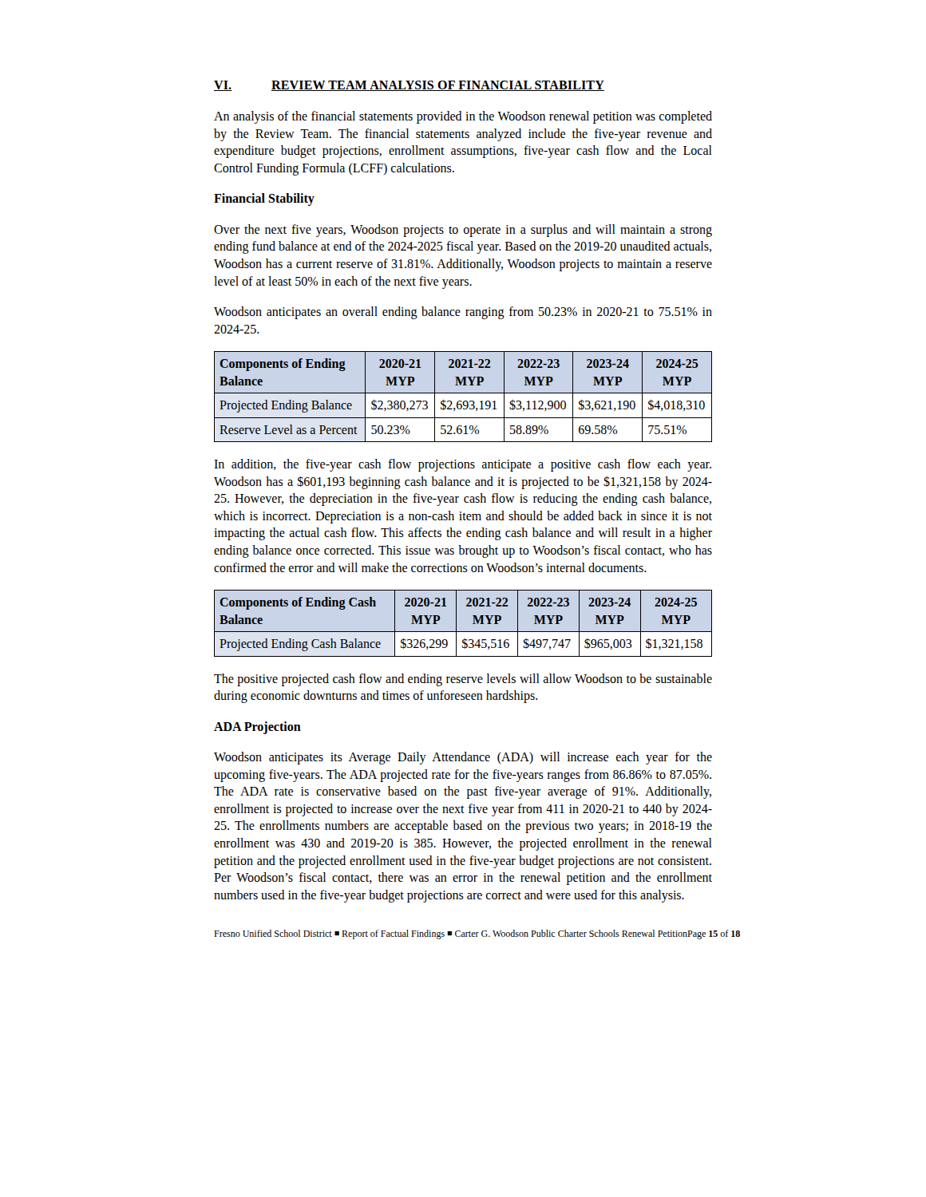VI. REVIEW TEAM ANALYSIS OF FINANCIAL STABILITY
An analysis of the financial statements provided in the Woodson renewal petition was completed by the Review Team. The financial statements analyzed include the five-year revenue and expenditure budget projections, enrollment assumptions, five-year cash flow and the Local Control Funding Formula (LCFF) calculations.
Financial Stability
Over the next five years, Woodson projects to operate in a surplus and will maintain a strong ending fund balance at end of the 2024-2025 fiscal year. Based on the 2019-20 unaudited actuals, Woodson has a current reserve of 31.81%. Additionally, Woodson projects to maintain a reserve level of at least 50% in each of the next five years.
Woodson anticipates an overall ending balance ranging from 50.23% in 2020-21 to 75.51% in 2024-25.
| Components of Ending Balance | 2020-21 MYP | 2021-22 MYP | 2022-23 MYP | 2023-24 MYP | 2024-25 MYP |
| --- | --- | --- | --- | --- | --- |
| Projected Ending Balance | $2,380,273 | $2,693,191 | $3,112,900 | $3,621,190 | $4,018,310 |
| Reserve Level as a Percent | 50.23% | 52.61% | 58.89% | 69.58% | 75.51% |
In addition, the five-year cash flow projections anticipate a positive cash flow each year. Woodson has a $601,193 beginning cash balance and it is projected to be $1,321,158 by 2024-25. However, the depreciation in the five-year cash flow is reducing the ending cash balance, which is incorrect. Depreciation is a non-cash item and should be added back in since it is not impacting the actual cash flow. This affects the ending cash balance and will result in a higher ending balance once corrected. This issue was brought up to Woodson’s fiscal contact, who has confirmed the error and will make the corrections on Woodson’s internal documents.
| Components of Ending Cash Balance | 2020-21 MYP | 2021-22 MYP | 2022-23 MYP | 2023-24 MYP | 2024-25 MYP |
| --- | --- | --- | --- | --- | --- |
| Projected Ending Cash Balance | $326,299 | $345,516 | $497,747 | $965,003 | $1,321,158 |
The positive projected cash flow and ending reserve levels will allow Woodson to be sustainable during economic downturns and times of unforeseen hardships.
ADA Projection
Woodson anticipates its Average Daily Attendance (ADA) will increase each year for the upcoming five-years. The ADA projected rate for the five-years ranges from 86.86% to 87.05%. The ADA rate is conservative based on the past five-year average of 91%. Additionally, enrollment is projected to increase over the next five year from 411 in 2020-21 to 440 by 2024-25. The enrollments numbers are acceptable based on the previous two years; in 2018-19 the enrollment was 430 and 2019-20 is 385. However, the projected enrollment in the renewal petition and the projected enrollment used in the five-year budget projections are not consistent. Per Woodson’s fiscal contact, there was an error in the renewal petition and the enrollment numbers used in the five-year budget projections are correct and were used for this analysis.
Fresno Unified School District ■ Report of Factual Findings ■ Carter G. Woodson Public Charter Schools Renewal Petition
Page 15 of 18